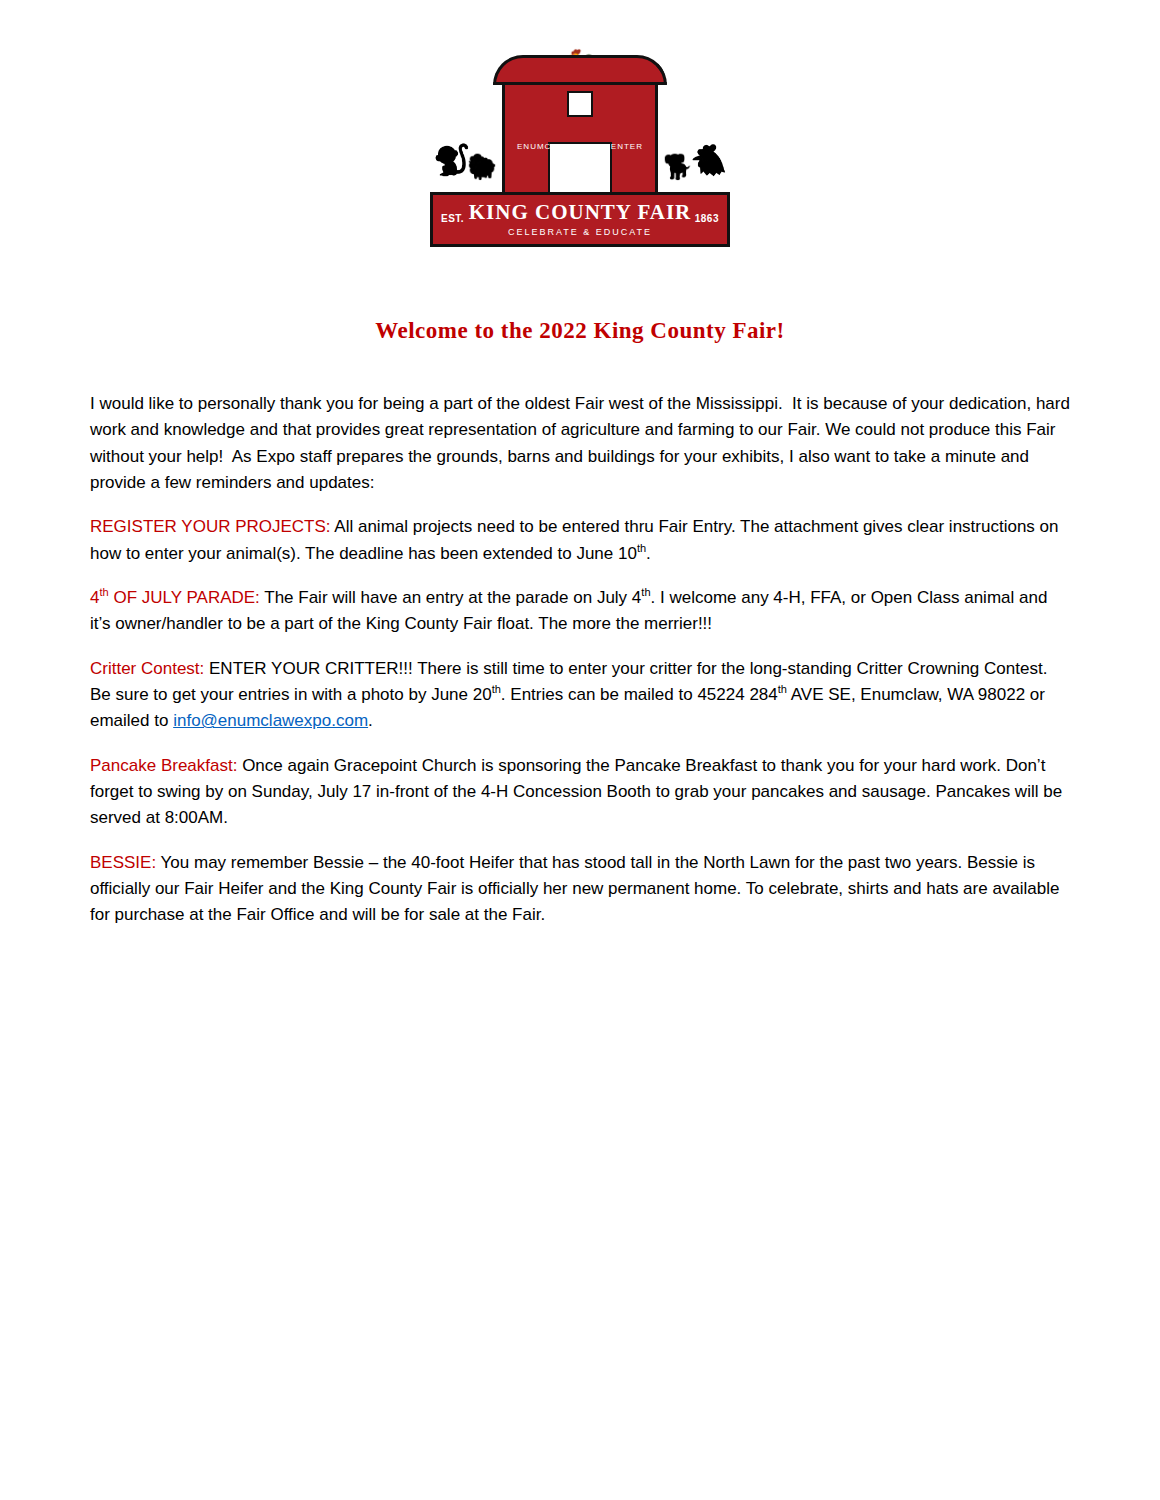🐓
ENUMCLAW EXPO CENTER
🐒
🐑
🐔
🐕
EST. 1863
KING COUNTY FAIR
CELEBRATE & EDUCATE
Welcome to the 2022 King County Fair!
I would like to personally thank you for being a part of the oldest Fair west of the Mississippi. It is because of your dedication, hard work and knowledge and that provides great representation of agriculture and farming to our Fair. We could not produce this Fair without your help! As Expo staff prepares the grounds, barns and buildings for your exhibits, I also want to take a minute and provide a few reminders and updates:
REGISTER YOUR PROJECTS: All animal projects need to be entered thru Fair Entry. The attachment gives clear instructions on how to enter your animal(s). The deadline has been extended to June 10th.
4th OF JULY PARADE: The Fair will have an entry at the parade on July 4th. I welcome any 4-H, FFA, or Open Class animal and it’s owner/handler to be a part of the King County Fair float. The more the merrier!!!
Critter Contest: ENTER YOUR CRITTER!!! There is still time to enter your critter for the long-standing Critter Crowning Contest. Be sure to get your entries in with a photo by June 20th. Entries can be mailed to 45224 284th AVE SE, Enumclaw, WA 98022 or emailed to info@enumclawexpo.com.
Pancake Breakfast: Once again Gracepoint Church is sponsoring the Pancake Breakfast to thank you for your hard work. Don’t forget to swing by on Sunday, July 17 in-front of the 4-H Concession Booth to grab your pancakes and sausage. Pancakes will be served at 8:00AM.
BESSIE: You may remember Bessie – the 40-foot Heifer that has stood tall in the North Lawn for the past two years. Bessie is officially our Fair Heifer and the King County Fair is officially her new permanent home. To celebrate, shirts and hats are available for purchase at the Fair Office and will be for sale at the Fair.